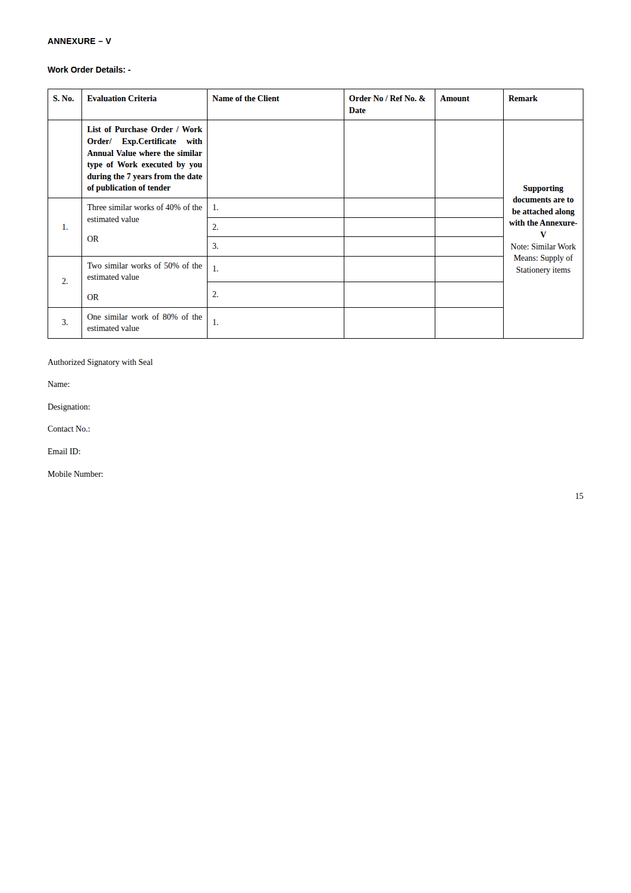ANNEXURE – V
Work Order Details: -
| S. No. | Evaluation Criteria | Name of the Client | Order No / Ref No. & Date | Amount | Remark |
| --- | --- | --- | --- | --- | --- |
| | List of Purchase Order / Work Order/ Exp.Certificate with Annual Value where the similar type of Work executed by you during the 7 years from the date of publication of tender | | | | Supporting documents are to be attached along with the Annexure-V Note: Similar Work Means: Supply of Stationery items |
| 1. | Three similar works of 40% of the estimated value OR | 1. | | |
| 2. | | |
| 3. | | |
| 2. | Two similar works of 50% of the estimated value OR | 1. | | |
| 2. | | |
| 3. | One similar work of 80% of the estimated value | 1. | | |
Authorized Signatory with Seal
Name:
Designation:
Contact No.:
Email ID:
Mobile Number:
15